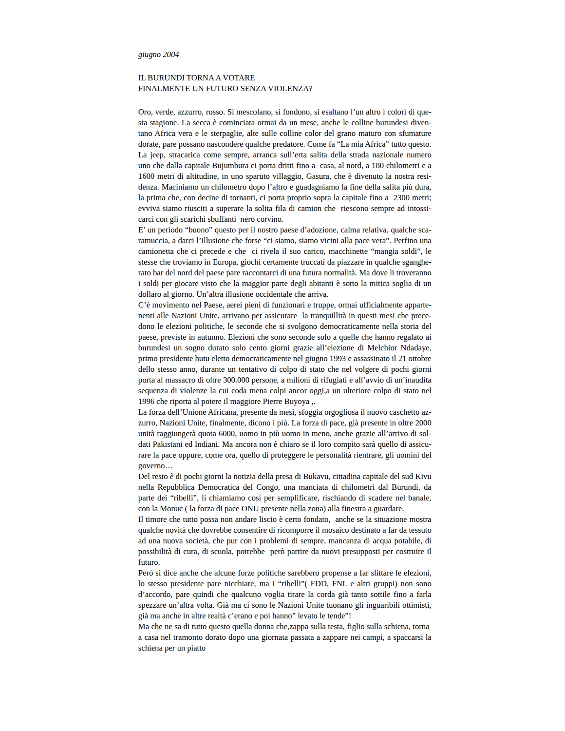giugno 2004
IL BURUNDI TORNA A VOTARE
FINALMENTE UN FUTURO SENZA VIOLENZA?
Oro, verde, azzurro, rosso. Si mescolano, si fondono, si esaltano l’un altro i colori di questa stagione. La secca è cominciata ormai da un mese, anche le colline burundesi diventano Africa vera e le sterpaglie, alte sulle colline color del grano maturo con sfumature dorate, pare possano nascondere qualche predatore. Come fa “La mia Africa” tutto questo.
La jeep, stracarica come sempre, arranca sull’erta salita della strada nazionale numero uno che dalla capitale Bujumbura ci porta dritti fino a casa, al nord, a 180 chilometri e a 1600 metri di altitudine, in uno sparuto villaggio, Gasura, che è divenuto la nostra residenza. Maciniamo un chilometro dopo l’altro e guadagniamo la fine della salita più dura, la prima che, con decine di tornanti, ci porta proprio sopra la capitale fino a 2300 metri; evviva siamo riusciti a superare la solita fila di camion che riescono sempre ad intossicarci con gli scarichi sbuffanti nero corvino.
E’ un periodo “buono” questo per il nostro paese d’adozione, calma relativa, qualche scaramuccia, a darci l’illusione che forse “ci siamo, siamo vicini alla pace vera”. Perfino una camionetta che ci precede e che ci rivela il suo carico, macchinette “mangia soldi”, le stesse che troviamo in Europa, giochi certamente truccati da piazzare in qualche sgangherato bar del nord del paese pare raccontarci di una futura normalità. Ma dove li troveranno i soldi per giocare visto che la maggior parte degli abitanti è sotto la mitica soglia di un dollaro al giorno. Un’altra illusione occidentale che arriva.
C’è movimento nel Paese, aerei pieni di funzionari e truppe, ormai ufficialmente appartenenti alle Nazioni Unite, arrivano per assicurare la tranquillità in questi mesi che precedono le elezioni politiche, le seconde che si svolgono democraticamente nella storia del paese, previste in autunno. Elezioni che sono seconde solo a quelle che hanno regalato ai burundesi un sogno durato solo cento giorni grazie all’elezione di Melchior Ndadaye, primo presidente hutu eletto democraticamente nel giugno 1993 e assassinato il 21 ottobre dello stesso anno, durante un tentativo di colpo di stato che nel volgere di pochi giorni porta al massacro di oltre 300.000 persone, a milioni di rifugiati e all’avvio di un’inaudita sequenza di violenze la cui coda mena colpi ancor oggi,a un ulteriore colpo di stato nel 1996 che riporta al potere il maggiore Pierre Buyoya ,.
La forza dell’Unione Africana, presente da mesi, sfoggia orgogliosa il nuovo caschetto azzurro, Nazioni Unite, finalmente, dicono i più. La forza di pace, già presente in oltre 2000 unità raggiungerà quota 6000, uomo in più uomo in meno, anche grazie all’arrivo di soldati Pakistani ed Indiani. Ma ancora non è chiaro se il loro compito sarà quello di assicurare la pace oppure, come ora, quello di proteggere le personalità rientrare, gli uomini del governo…
Del resto è di pochi giorni la notizia della presa di Bukavu, cittadina capitale del sud Kivu nella Repubblica Democratica del Congo, una manciata di chilometri dal Burundi, da parte dei “ribelli”, li chiamiamo così per semplificare, rischiando di scadere nel banale, con la Monuc ( la forza di pace ONU presente nella zona) alla finestra a guardare.
Il timore che tutto possa non andare liscio è certo fondato, anche se la situazione mostra qualche novità che dovrebbe consentire di ricomporre il mosaico destinato a far da tessuto ad una nuova società, che pur con i problemi di sempre, mancanza di acqua potabile, di possibilità di cura, di scuola, potrebbe però partire da nuovi presupposti per costruire il futuro.
Però si dice anche che alcune forze politiche sarebbero propense a far slittare le elezioni, lo stesso presidente pare nicchiare, ma i “ribelli”( FDD, FNL e altri gruppi) non sono d’accordo, pare quindi che qualcuno voglia tirare la corda già tanto sottile fino a farla spezzare un’altra volta. Già ma ci sono le Nazioni Unite tuonano gli inguaribili ottimisti, già ma anche in altre realtà c’erano e poi hanno” levato le tende”!
Ma che ne sa di tutto questo quella donna che,zappa sulla testa, figlio sulla schiena, torna a casa nel tramonto dorato dopo una giornata passata a zappare nei campi, a spaccarsi la schiena per un piatto